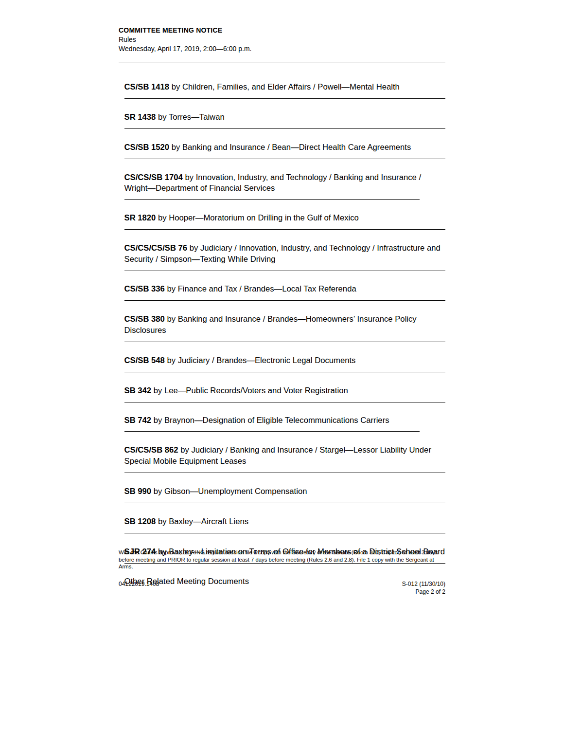COMMITTEE MEETING NOTICE
Rules
Wednesday, April 17, 2019, 2:00—6:00 p.m.
CS/SB 1418 by Children, Families, and Elder Affairs / Powell—Mental Health
SR 1438 by Torres—Taiwan
CS/SB 1520 by Banking and Insurance / Bean—Direct Health Care Agreements
CS/CS/SB 1704 by Innovation, Industry, and Technology / Banking and Insurance / Wright—Department of Financial Services
SR 1820 by Hooper—Moratorium on Drilling in the Gulf of Mexico
CS/CS/CS/SB 76 by Judiciary / Innovation, Industry, and Technology / Infrastructure and Security / Simpson—Texting While Driving
CS/SB 336 by Finance and Tax / Brandes—Local Tax Referenda
CS/SB 380 by Banking and Insurance / Brandes—Homeowners’ Insurance Policy Disclosures
CS/SB 548 by Judiciary / Brandes—Electronic Legal Documents
SB 342 by Lee—Public Records/Voters and Voter Registration
SB 742 by Braynon—Designation of Eligible Telecommunications Carriers
CS/CS/SB 862 by Judiciary / Banking and Insurance / Stargel—Lessor Liability Under Special Mobile Equipment Leases
SB 990 by Gibson—Unemployment Compensation
SB 1208 by Baxley—Aircraft Liens
SJR 274 by Baxley—Limitation on Terms of Office for Members of a District School Board
Other Related Meeting Documents
With the Chair's approval, DURING regular session file 1 copy with the Secretary of the Senate (Room 303, Capitol) at least 3 days before meeting and PRIOR to regular session at least 7 days before meeting (Rules 2.6 and 2.8). File 1 copy with the Sergeant at Arms.
04122019.1408
S-012 (11/30/10)
Page 2 of 2